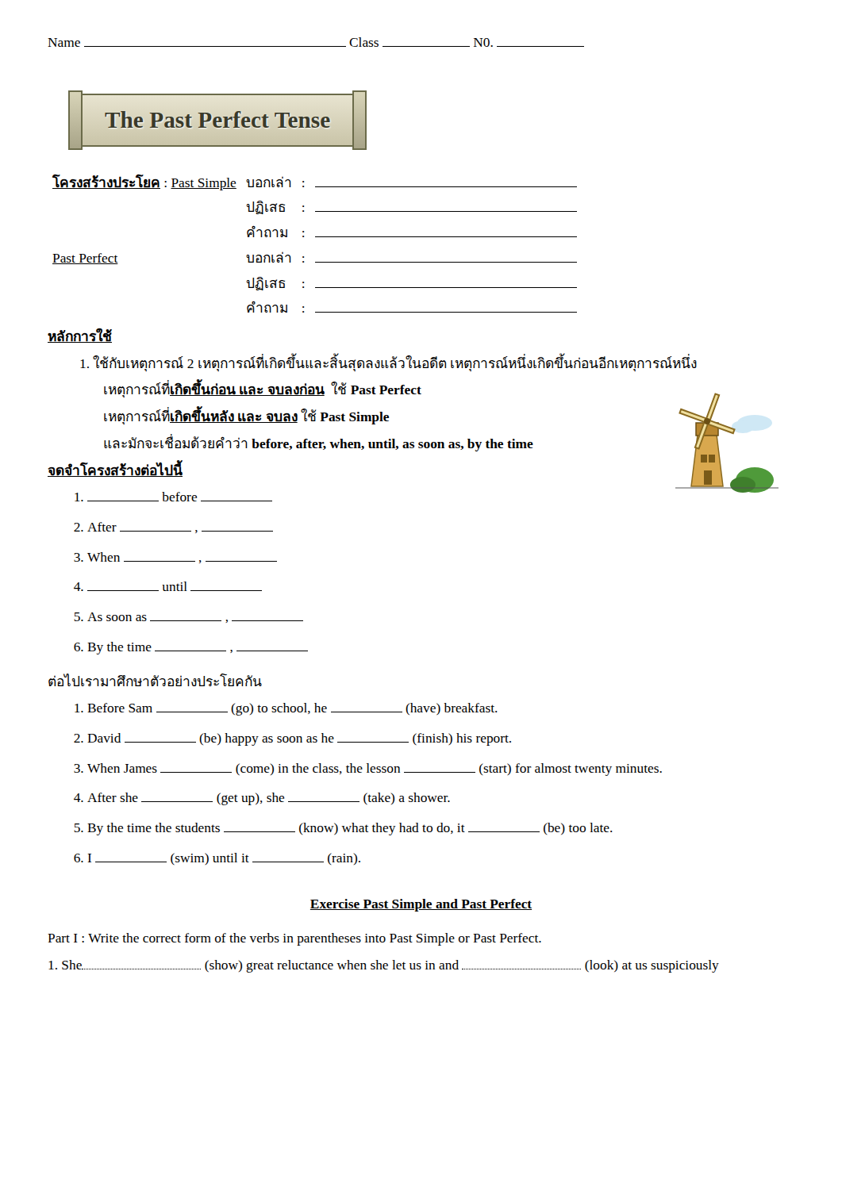Name Class N0.
The Past Perfect Tense
| โครงสร้างประโยค : Past Simple | บอกเล่า | : | |
| | ปฏิเสธ | : | |
| | คำถาม | : | |
| Past Perfect | บอกเล่า | : | |
| | ปฏิเสธ | : | |
| | คำถาม | : | |
หลักการใช้
1. ใช้กับเหตุการณ์ 2 เหตุการณ์ที่เกิดขึ้นและสิ้นสุดลงแล้วในอดีต เหตุการณ์หนึ่งเกิดขึ้นก่อนอีกเหตุการณ์หนึ่ง
เหตุการณ์ที่เกิดขึ้นก่อน และ จบลงก่อน ใช้ Past Perfect
เหตุการณ์ที่เกิดขึ้นหลัง และ จบลง ใช้ Past Simple
และมักจะเชื่อมด้วยคำว่า before, after, when, until, as soon as, by the time
จดจำโครงสร้างต่อไปนี้
before
After ,
When ,
until
As soon as ,
By the time ,
ต่อไปเรามาศึกษาตัวอย่างประโยคกัน
Before Sam (go) to school, he (have) breakfast.
David (be) happy as soon as he (finish) his report.
When James (come) in the class, the lesson (start) for almost twenty minutes.
After she (get up), she (take) a shower.
By the time the students (know) what they had to do, it (be) too late.
I (swim) until it (rain).
Exercise Past Simple and Past Perfect
Part I : Write the correct form of the verbs in parentheses into Past Simple or Past Perfect.
1. She (show) great reluctance when she let us in and (look) at us suspiciously